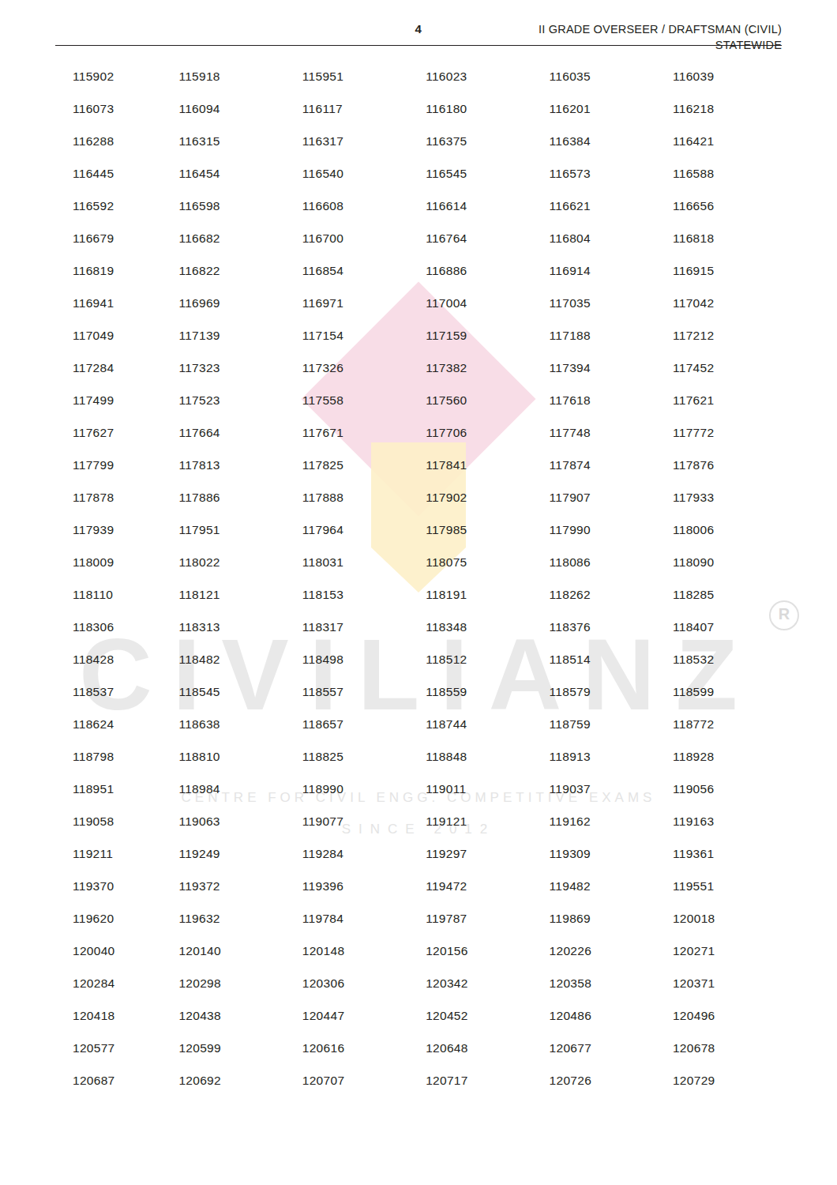CIVILIANZ
R
CENTRE FOR CIVIL ENGG. COMPETITIVE EXAMS
SINCE 2012
4
II GRADE OVERSEER / DRAFTSMAN (CIVIL)
STATEWIDE
| 115902 | 115918 | 115951 | 116023 | 116035 | 116039 |
| 116073 | 116094 | 116117 | 116180 | 116201 | 116218 |
| 116288 | 116315 | 116317 | 116375 | 116384 | 116421 |
| 116445 | 116454 | 116540 | 116545 | 116573 | 116588 |
| 116592 | 116598 | 116608 | 116614 | 116621 | 116656 |
| 116679 | 116682 | 116700 | 116764 | 116804 | 116818 |
| 116819 | 116822 | 116854 | 116886 | 116914 | 116915 |
| 116941 | 116969 | 116971 | 117004 | 117035 | 117042 |
| 117049 | 117139 | 117154 | 117159 | 117188 | 117212 |
| 117284 | 117323 | 117326 | 117382 | 117394 | 117452 |
| 117499 | 117523 | 117558 | 117560 | 117618 | 117621 |
| 117627 | 117664 | 117671 | 117706 | 117748 | 117772 |
| 117799 | 117813 | 117825 | 117841 | 117874 | 117876 |
| 117878 | 117886 | 117888 | 117902 | 117907 | 117933 |
| 117939 | 117951 | 117964 | 117985 | 117990 | 118006 |
| 118009 | 118022 | 118031 | 118075 | 118086 | 118090 |
| 118110 | 118121 | 118153 | 118191 | 118262 | 118285 |
| 118306 | 118313 | 118317 | 118348 | 118376 | 118407 |
| 118428 | 118482 | 118498 | 118512 | 118514 | 118532 |
| 118537 | 118545 | 118557 | 118559 | 118579 | 118599 |
| 118624 | 118638 | 118657 | 118744 | 118759 | 118772 |
| 118798 | 118810 | 118825 | 118848 | 118913 | 118928 |
| 118951 | 118984 | 118990 | 119011 | 119037 | 119056 |
| 119058 | 119063 | 119077 | 119121 | 119162 | 119163 |
| 119211 | 119249 | 119284 | 119297 | 119309 | 119361 |
| 119370 | 119372 | 119396 | 119472 | 119482 | 119551 |
| 119620 | 119632 | 119784 | 119787 | 119869 | 120018 |
| 120040 | 120140 | 120148 | 120156 | 120226 | 120271 |
| 120284 | 120298 | 120306 | 120342 | 120358 | 120371 |
| 120418 | 120438 | 120447 | 120452 | 120486 | 120496 |
| 120577 | 120599 | 120616 | 120648 | 120677 | 120678 |
| 120687 | 120692 | 120707 | 120717 | 120726 | 120729 |